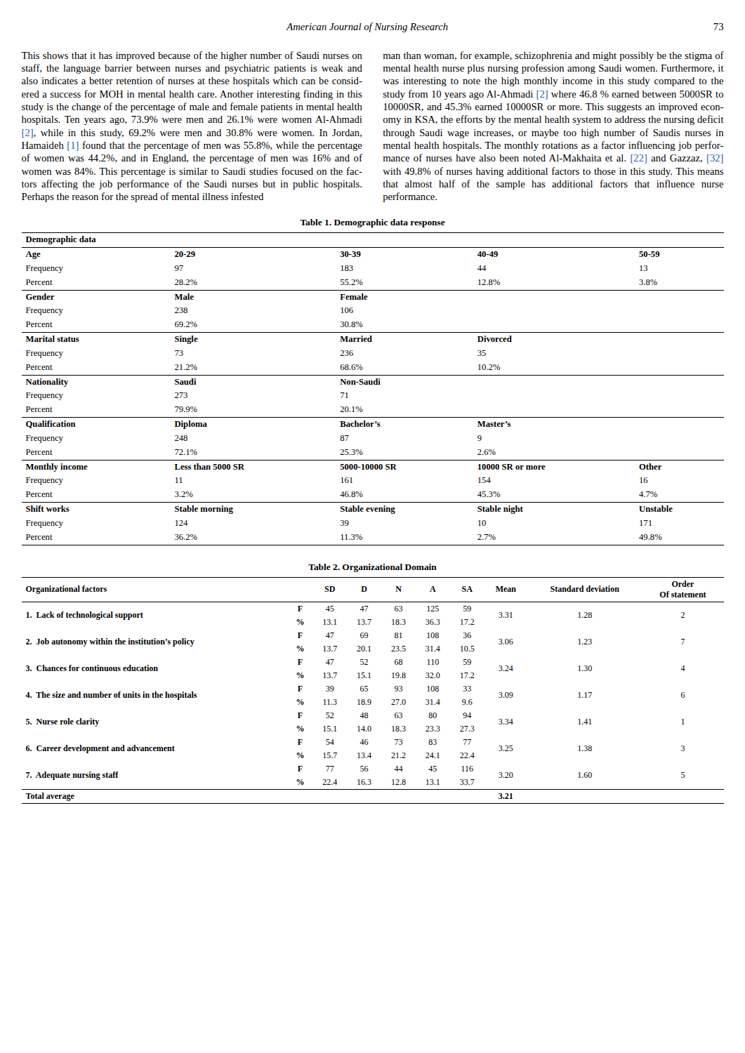American Journal of Nursing Research 73
This shows that it has improved because of the higher number of Saudi nurses on staff, the language barrier between nurses and psychiatric patients is weak and also indicates a better retention of nurses at these hospitals which can be considered a success for MOH in mental health care. Another interesting finding in this study is the change of the percentage of male and female patients in mental health hospitals. Ten years ago, 73.9% were men and 26.1% were women Al-Ahmadi [2], while in this study, 69.2% were men and 30.8% were women. In Jordan, Hamaideh [1] found that the percentage of men was 55.8%, while the percentage of women was 44.2%, and in England, the percentage of men was 16% and of women was 84%. This percentage is similar to Saudi studies focused on the factors affecting the job performance of the Saudi nurses but in public hospitals. Perhaps the reason for the spread of mental illness infested
man than woman, for example, schizophrenia and might possibly be the stigma of mental health nurse plus nursing profession among Saudi women. Furthermore, it was interesting to note the high monthly income in this study compared to the study from 10 years ago Al-Ahmadi [2] where 46.8 % earned between 5000SR to 10000SR, and 45.3% earned 10000SR or more. This suggests an improved economy in KSA, the efforts by the mental health system to address the nursing deficit through Saudi wage increases, or maybe too high number of Saudis nurses in mental health hospitals. The monthly rotations as a factor influencing job performance of nurses have also been noted Al-Makhaita et al. [22] and Gazzaz, [32] with 49.8% of nurses having additional factors to those in this study. This means that almost half of the sample has additional factors that influence nurse performance.
Table 1. Demographic data response
| Demographic data |
| --- |
| Age | 20-29 | 30-39 | 40-49 | 50-59 |
| Frequency | 97 | 183 | 44 | 13 |
| Percent | 28.2% | 55.2% | 12.8% | 3.8% |
| Gender | Male | Female | | |
| Frequency | 238 | 106 | | |
| Percent | 69.2% | 30.8% | | |
| Marital status | Single | Married | Divorced | |
| Frequency | 73 | 236 | 35 | |
| Percent | 21.2% | 68.6% | 10.2% | |
| Nationality | Saudi | Non-Saudi | | |
| Frequency | 273 | 71 | | |
| Percent | 79.9% | 20.1% | | |
| Qualification | Diploma | Bachelor’s | Master’s | |
| Frequency | 248 | 87 | 9 | |
| Percent | 72.1% | 25.3% | 2.6% | |
| Monthly income | Less than 5000 SR | 5000-10000 SR | 10000 SR or more | Other |
| Frequency | 11 | 161 | 154 | 16 |
| Percent | 3.2% | 46.8% | 45.3% | 4.7% |
| Shift works | Stable morning | Stable evening | Stable night | Unstable |
| Frequency | 124 | 39 | 10 | 171 |
| Percent | 36.2% | 11.3% | 2.7% | 49.8% |
Table 2. Organizational Domain
| Organizational factors | | SD | D | N | A | SA | Mean | Standard deviation | Order Of statement |
| --- | --- | --- | --- | --- | --- | --- | --- | --- | --- |
| 1. Lack of technological support | F | 45 | 47 | 63 | 125 | 59 | 3.31 | 1.28 | 2 |
| % | 13.1 | 13.7 | 18.3 | 36.3 | 17.2 |
| 2. Job autonomy within the institution’s policy | F | 47 | 69 | 81 | 108 | 36 | 3.06 | 1.23 | 7 |
| % | 13.7 | 20.1 | 23.5 | 31.4 | 10.5 |
| 3. Chances for continuous education | F | 47 | 52 | 68 | 110 | 59 | 3.24 | 1.30 | 4 |
| % | 13.7 | 15.1 | 19.8 | 32.0 | 17.2 |
| 4. The size and number of units in the hospitals | F | 39 | 65 | 93 | 108 | 33 | 3.09 | 1.17 | 6 |
| % | 11.3 | 18.9 | 27.0 | 31.4 | 9.6 |
| 5. Nurse role clarity | F | 52 | 48 | 63 | 80 | 94 | 3.34 | 1.41 | 1 |
| % | 15.1 | 14.0 | 18.3 | 23.3 | 27.3 |
| 6. Career development and advancement | F | 54 | 46 | 73 | 83 | 77 | 3.25 | 1.38 | 3 |
| % | 15.7 | 13.4 | 21.2 | 24.1 | 22.4 |
| 7. Adequate nursing staff | F | 77 | 56 | 44 | 45 | 116 | 3.20 | 1.60 | 5 |
| % | 22.4 | 16.3 | 12.8 | 13.1 | 33.7 |
| Total average | 3.21 | | |